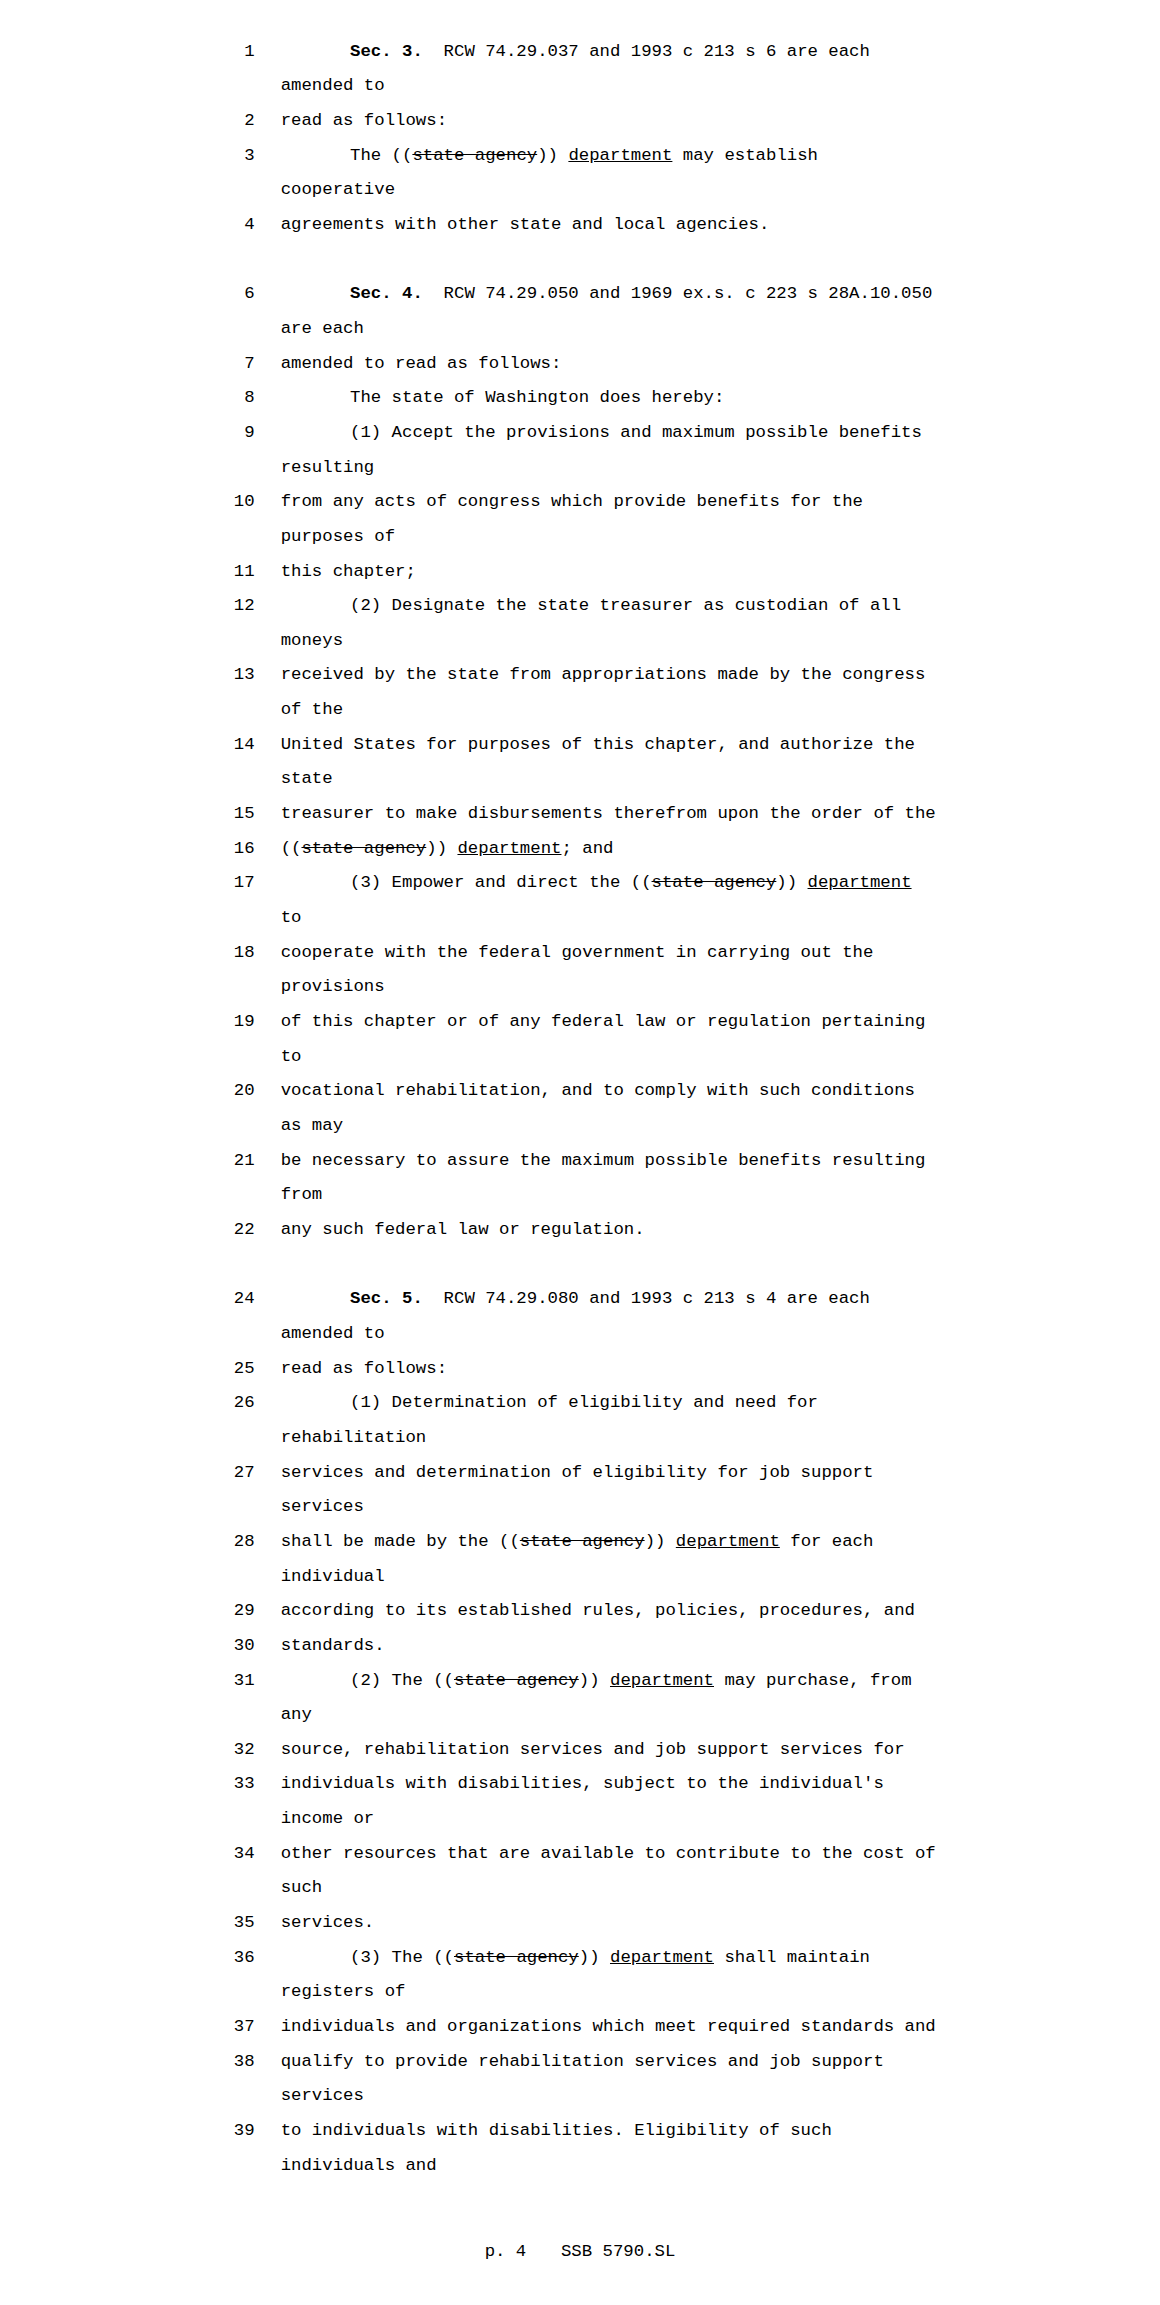Sec. 3. RCW 74.29.037 and 1993 c 213 s 6 are each amended to
read as follows:
The ((state agency)) department may establish cooperative
agreements with other state and local agencies.
Sec. 4. RCW 74.29.050 and 1969 ex.s. c 223 s 28A.10.050 are each
amended to read as follows:
The state of Washington does hereby:
(1) Accept the provisions and maximum possible benefits resulting
from any acts of congress which provide benefits for the purposes of
this chapter;
(2) Designate the state treasurer as custodian of all moneys
received by the state from appropriations made by the congress of the
United States for purposes of this chapter, and authorize the state
treasurer to make disbursements therefrom upon the order of the
((state agency)) department; and
(3) Empower and direct the ((state agency)) department to
cooperate with the federal government in carrying out the provisions
of this chapter or of any federal law or regulation pertaining to
vocational rehabilitation, and to comply with such conditions as may
be necessary to assure the maximum possible benefits resulting from
any such federal law or regulation.
Sec. 5. RCW 74.29.080 and 1993 c 213 s 4 are each amended to
read as follows:
(1) Determination of eligibility and need for rehabilitation
services and determination of eligibility for job support services
shall be made by the ((state agency)) department for each individual
according to its established rules, policies, procedures, and
standards.
(2) The ((state agency)) department may purchase, from any
source, rehabilitation services and job support services for
individuals with disabilities, subject to the individual's income or
other resources that are available to contribute to the cost of such
services.
(3) The ((state agency)) department shall maintain registers of
individuals and organizations which meet required standards and
qualify to provide rehabilitation services and job support services
to individuals with disabilities. Eligibility of such individuals and
p. 4 SSB 5790.SL